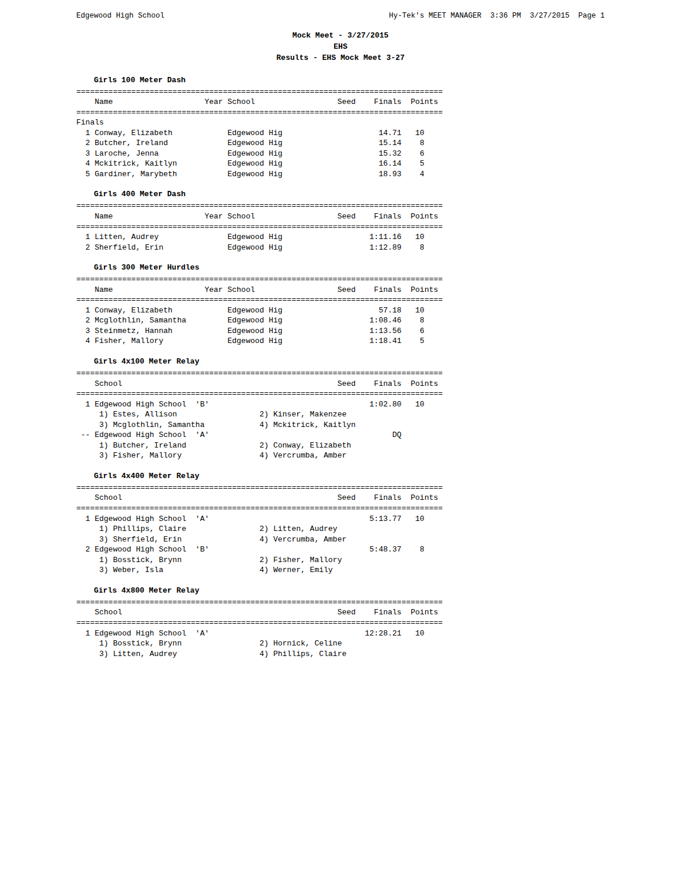Edgewood High School Hy-Tek's MEET MANAGER 3:36 PM 3/27/2015 Page 1
Mock Meet - 3/27/2015
EHS
Results - EHS Mock Meet 3-27
Girls 100 Meter Dash
================================================================================
    Name                    Year School                  Seed    Finals  Points
================================================================================
Finals
  1 Conway, Elizabeth            Edgewood Hig                     14.71   10
  2 Butcher, Ireland             Edgewood Hig                     15.14    8
  3 Laroche, Jenna               Edgewood Hig                     15.32    6
  4 Mckitrick, Kaitlyn           Edgewood Hig                     16.14    5
  5 Gardiner, Marybeth           Edgewood Hig                     18.93    4
Girls 400 Meter Dash
================================================================================
    Name                    Year School                  Seed    Finals  Points
================================================================================
  1 Litten, Audrey               Edgewood Hig                   1:11.16   10
  2 Sherfield, Erin              Edgewood Hig                   1:12.89    8
Girls 300 Meter Hurdles
================================================================================
    Name                    Year School                  Seed    Finals  Points
================================================================================
  1 Conway, Elizabeth            Edgewood Hig                     57.18   10
  2 Mcglothlin, Samantha         Edgewood Hig                   1:08.46    8
  3 Steinmetz, Hannah            Edgewood Hig                   1:13.56    6
  4 Fisher, Mallory              Edgewood Hig                   1:18.41    5
Girls 4x100 Meter Relay
================================================================================
    School                                               Seed    Finals  Points
================================================================================
  1 Edgewood High School  'B'                                   1:02.80   10
     1) Estes, Allison                  2) Kinser, Makenzee
     3) Mcglothlin, Samantha            4) Mckitrick, Kaitlyn
 -- Edgewood High School  'A'                                        DQ
     1) Butcher, Ireland                2) Conway, Elizabeth
     3) Fisher, Mallory                 4) Vercrumba, Amber
Girls 4x400 Meter Relay
================================================================================
    School                                               Seed    Finals  Points
================================================================================
  1 Edgewood High School  'A'                                   5:13.77   10
     1) Phillips, Claire                2) Litten, Audrey
     3) Sherfield, Erin                 4) Vercrumba, Amber
  2 Edgewood High School  'B'                                   5:48.37    8
     1) Bosstick, Brynn                 2) Fisher, Mallory
     3) Weber, Isla                     4) Werner, Emily
Girls 4x800 Meter Relay
================================================================================
    School                                               Seed    Finals  Points
================================================================================
  1 Edgewood High School  'A'                                  12:28.21   10
     1) Bosstick, Brynn                 2) Hornick, Celine
     3) Litten, Audrey                  4) Phillips, Claire